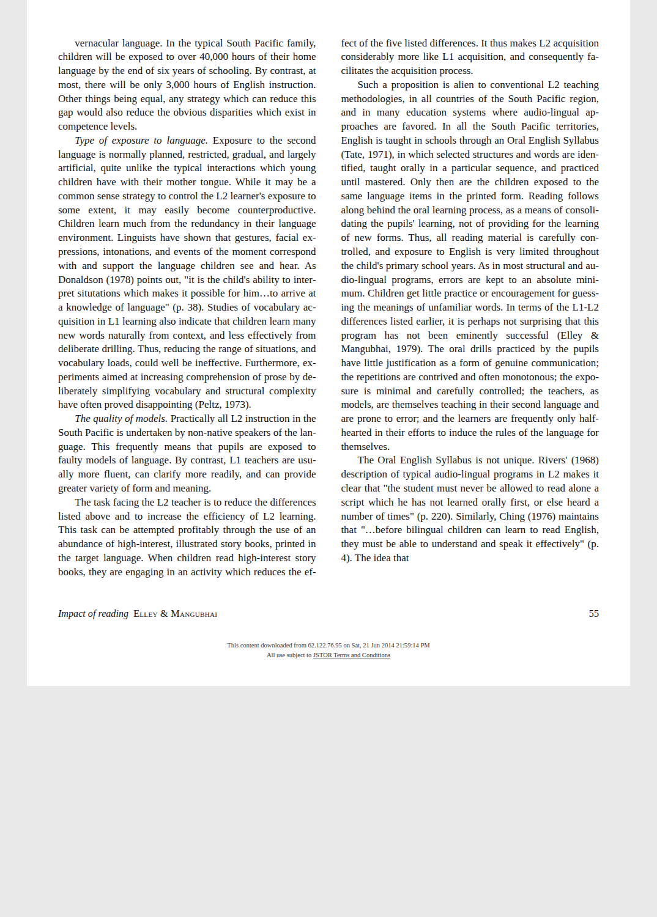vernacular language. In the typical South Pacific family, children will be exposed to over 40,000 hours of their home language by the end of six years of schooling. By contrast, at most, there will be only 3,000 hours of English instruction. Other things being equal, any strategy which can reduce this gap would also reduce the obvious disparities which exist in competence levels.
Type of exposure to language. Exposure to the second language is normally planned, restricted, gradual, and largely artificial, quite unlike the typical interactions which young children have with their mother tongue. While it may be a common sense strategy to control the L2 learner's exposure to some extent, it may easily become counterproductive. Children learn much from the redundancy in their language environment. Linguists have shown that gestures, facial expressions, intonations, and events of the moment correspond with and support the language children see and hear. As Donaldson (1978) points out, "it is the child's ability to interpret situtations which makes it possible for him…to arrive at a knowledge of language" (p. 38). Studies of vocabulary acquisition in L1 learning also indicate that children learn many new words naturally from context, and less effectively from deliberate drilling. Thus, reducing the range of situations, and vocabulary loads, could well be ineffective. Furthermore, experiments aimed at increasing comprehension of prose by deliberately simplifying vocabulary and structural complexity have often proved disappointing (Peltz, 1973).
The quality of models. Practically all L2 instruction in the South Pacific is undertaken by non-native speakers of the language. This frequently means that pupils are exposed to faulty models of language. By contrast, L1 teachers are usually more fluent, can clarify more readily, and can provide greater variety of form and meaning.
The task facing the L2 teacher is to reduce the differences listed above and to increase the efficiency of L2 learning. This task can be attempted profitably through the use of an abundance of high-interest, illustrated story books, printed in the target language. When children read high-interest story books, they are engaging in an activity which reduces the effect of the five listed differences. It thus makes L2 acquisition considerably more like L1 acquisition, and consequently facilitates the acquisition process.
Such a proposition is alien to conventional L2 teaching methodologies, in all countries of the South Pacific region, and in many education systems where audio-lingual approaches are favored. In all the South Pacific territories, English is taught in schools through an Oral English Syllabus (Tate, 1971), in which selected structures and words are identified, taught orally in a particular sequence, and practiced until mastered. Only then are the children exposed to the same language items in the printed form. Reading follows along behind the oral learning process, as a means of consolidating the pupils' learning, not of providing for the learning of new forms. Thus, all reading material is carefully controlled, and exposure to English is very limited throughout the child's primary school years. As in most structural and audio-lingual programs, errors are kept to an absolute minimum. Children get little practice or encouragement for guessing the meanings of unfamiliar words. In terms of the L1-L2 differences listed earlier, it is perhaps not surprising that this program has not been eminently successful (Elley & Mangubhai, 1979). The oral drills practiced by the pupils have little justification as a form of genuine communication; the repetitions are contrived and often monotonous; the exposure is minimal and carefully controlled; the teachers, as models, are themselves teaching in their second language and are prone to error; and the learners are frequently only half-hearted in their efforts to induce the rules of the language for themselves.
The Oral English Syllabus is not unique. Rivers' (1968) description of typical audio-lingual programs in L2 makes it clear that "the student must never be allowed to read alone a script which he has not learned orally first, or else heard a number of times" (p. 220). Similarly, Ching (1976) maintains that "…before bilingual children can learn to read English, they must be able to understand and speak it effectively" (p. 4). The idea that
Impact of reading Elley & Mangubhai
55
This content downloaded from 62.122.76.95 on Sat, 21 Jun 2014 21:59:14 PM
All use subject to JSTOR Terms and Conditions